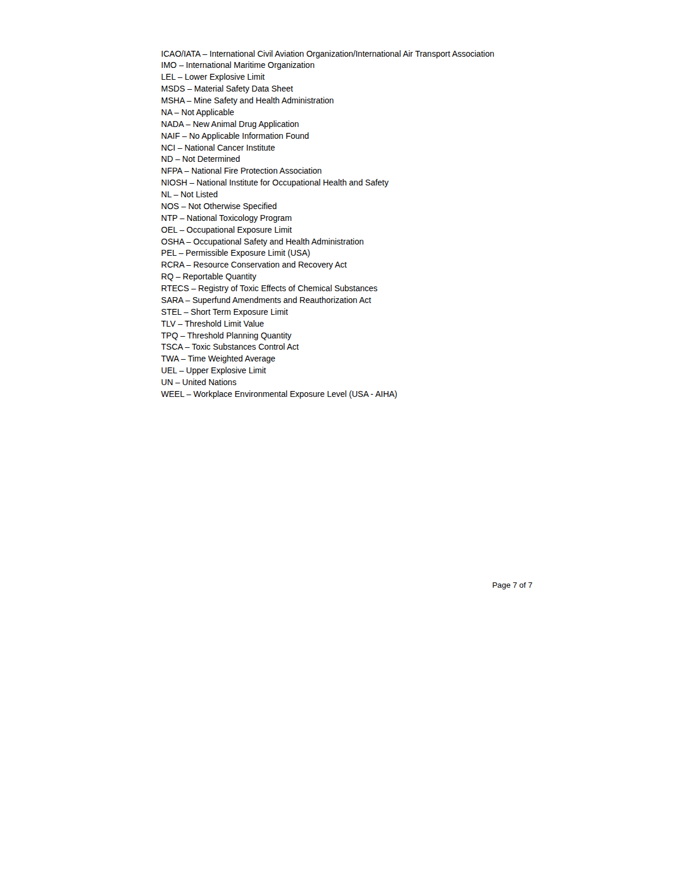ICAO/IATA – International Civil Aviation Organization/International Air Transport Association
IMO – International Maritime Organization
LEL – Lower Explosive Limit
MSDS – Material Safety Data Sheet
MSHA – Mine Safety and Health Administration
NA – Not Applicable
NADA – New Animal Drug Application
NAIF – No Applicable Information Found
NCI – National Cancer Institute
ND – Not Determined
NFPA – National Fire Protection Association
NIOSH – National Institute for Occupational Health and Safety
NL – Not Listed
NOS – Not Otherwise Specified
NTP – National Toxicology Program
OEL – Occupational Exposure Limit
OSHA – Occupational Safety and Health Administration
PEL – Permissible Exposure Limit (USA)
RCRA – Resource Conservation and Recovery Act
RQ – Reportable Quantity
RTECS – Registry of Toxic Effects of Chemical Substances
SARA – Superfund Amendments and Reauthorization Act
STEL – Short Term Exposure Limit
TLV – Threshold Limit Value
TPQ – Threshold Planning Quantity
TSCA – Toxic Substances Control Act
TWA – Time Weighted Average
UEL – Upper Explosive Limit
UN – United Nations
WEEL – Workplace Environmental Exposure Level (USA - AIHA)
Page 7 of 7